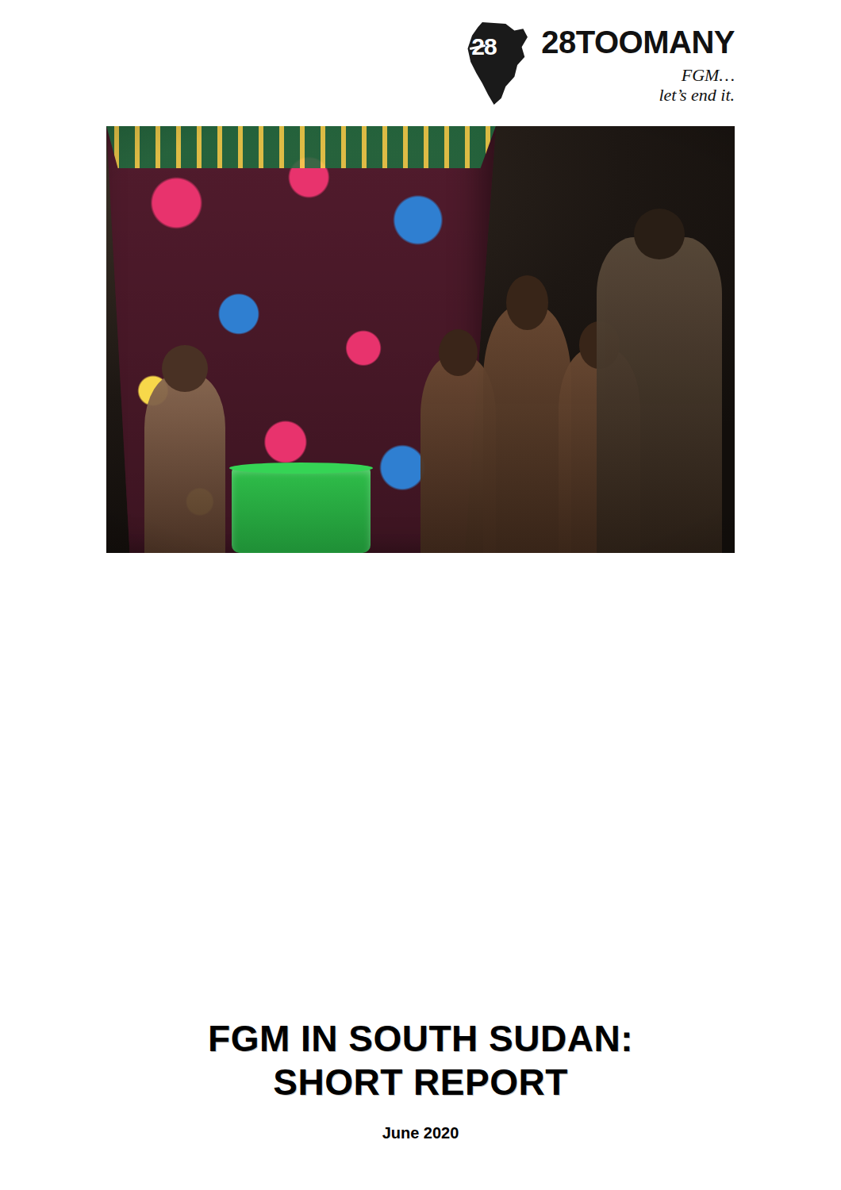28
28TOOMANY
FGM…
let’s end it.
FGM IN SOUTH SUDAN:
SHORT REPORT
June 2020